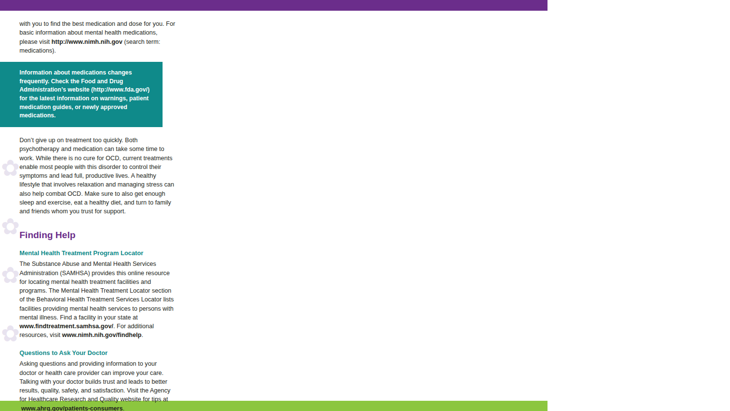✿
✿
✿
✿
✿
✿
with you to find the best medication and dose for you. For basic information about mental health medications, please visit http://www.nimh.nih.gov (search term: medications).
Information about medications changes frequently. Check the Food and Drug Administration’s website (http://www.fda.gov/) for the latest information on warnings, patient medication guides, or newly approved medications.
Don’t give up on treatment too quickly. Both psychotherapy and medication can take some time to work. While there is no cure for OCD, current treatments enable most people with this disorder to control their symptoms and lead full, productive lives. A healthy lifestyle that involves relaxation and managing stress can also help combat OCD. Make sure to also get enough sleep and exercise, eat a healthy diet, and turn to family and friends whom you trust for support.
Finding Help
Mental Health Treatment Program Locator
The Substance Abuse and Mental Health Services Administration (SAMHSA) provides this online resource for locating mental health treatment facilities and programs. The Mental Health Treatment Locator section of the Behavioral Health Treatment Services Locator lists facilities providing mental health services to persons with mental illness. Find a facility in your state at www.findtreatment.samhsa.gov/. For additional resources, visit www.nimh.nih.gov/findhelp.
Questions to Ask Your Doctor
Asking questions and providing information to your doctor or health care provider can improve your care. Talking with your doctor builds trust and leads to better results, quality, safety, and satisfaction. Visit the Agency for Healthcare Research and Quality website for tips at www.ahrq.gov/patients-consumers.